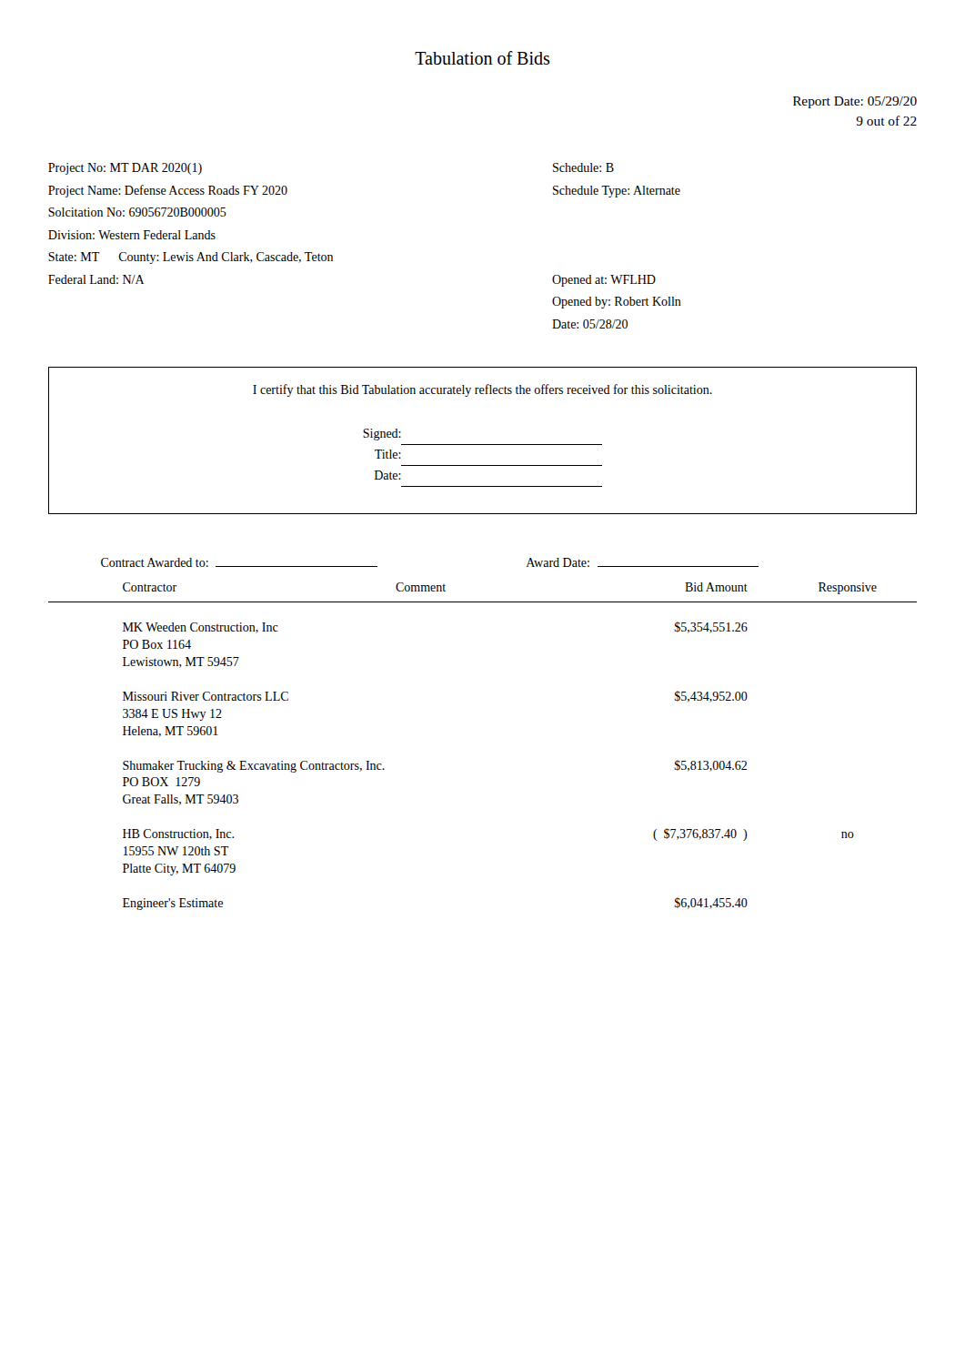Tabulation of Bids
Report Date: 05/29/20
9 out of 22
| Project No: MT DAR 2020(1) Project Name: Defense Access Roads FY 2020 Solcitation No: 69056720B000005 Division: Western Federal Lands State: MT County: Lewis And Clark, Cascade, Teton Federal Land: N/A | Schedule: B Schedule Type: Alternate Opened at: WFLHD Opened by: Robert Kolln Date: 05/28/20 |
I certify that this Bid Tabulation accurately reflects the offers received for this solicitation.
| Signed: | |
| Title: | |
| Date: | |
| Contract Awarded to: | Award Date: |
| Contractor | Comment | Bid Amount | Responsive |
| --- | --- | --- | --- |
| MK Weeden Construction, Inc PO Box 1164 Lewistown, MT 59457 | | $5,354,551.26 | |
| Missouri River Contractors LLC 3384 E US Hwy 12 Helena, MT 59601 | | $5,434,952.00 | |
| Shumaker Trucking & Excavating Contractors, Inc. PO BOX 1279 Great Falls, MT 59403 | | $5,813,004.62 | |
| HB Construction, Inc. 15955 NW 120th ST Platte City, MT 64079 | | ( $7,376,837.40 ) | no |
| Engineer's Estimate | | $6,041,455.40 | |